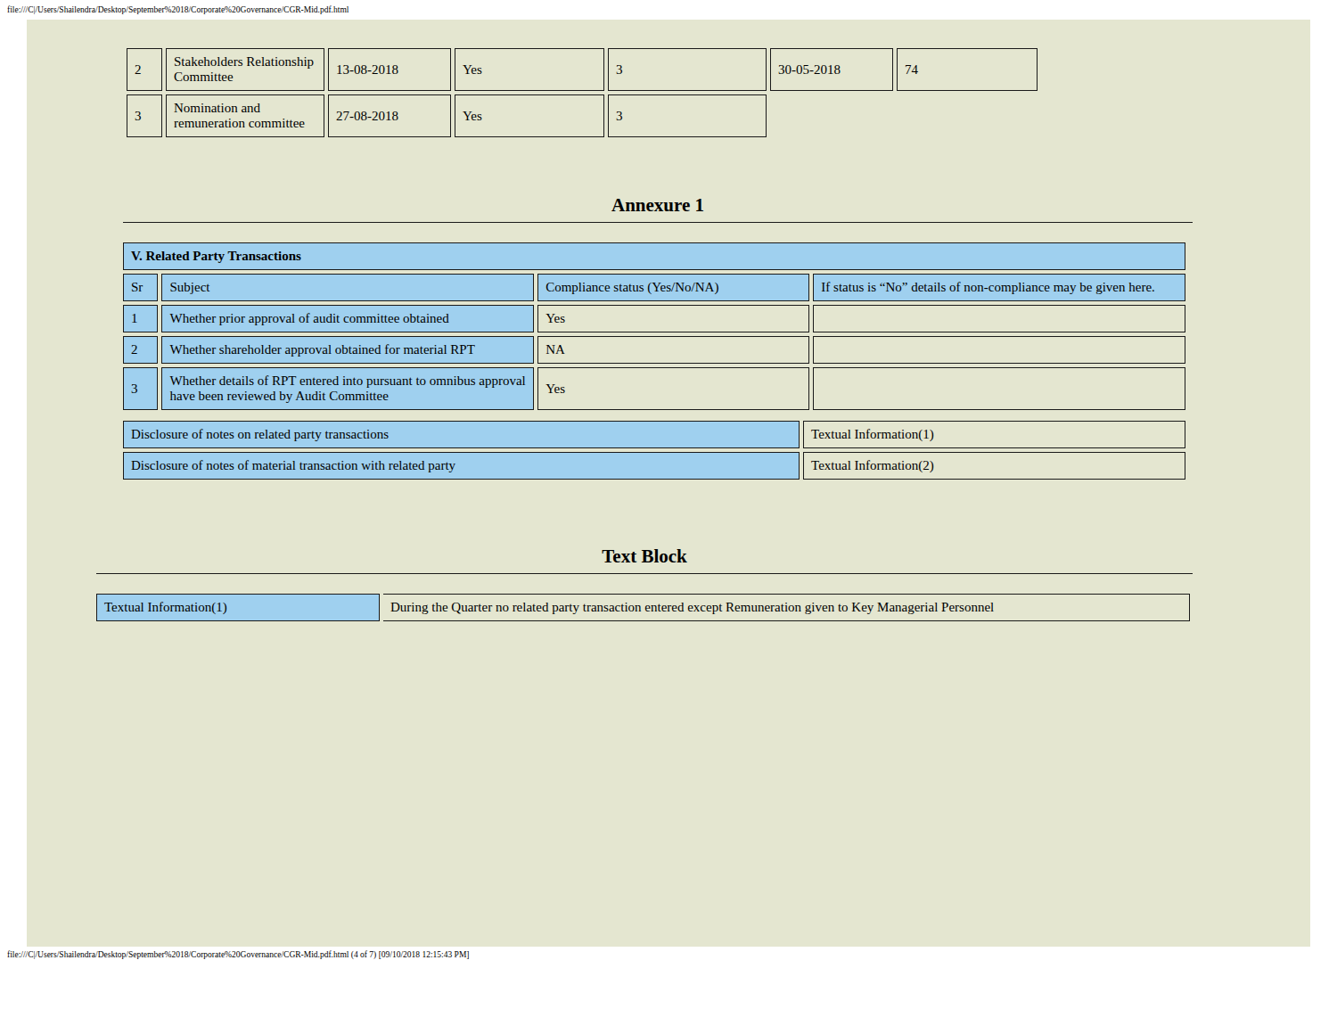file:///C|/Users/Shailendra/Desktop/September%2018/Corporate%20Governance/CGR-Mid.pdf.html
| 2 | Stakeholders Relationship Committee | 13-08-2018 | Yes | 3 | 30-05-2018 | 74 |
| 3 | Nomination and remuneration committee | 27-08-2018 | Yes | 3 |
Annexure 1
| V. Related Party Transactions |
| Sr | Subject | Compliance status (Yes/No/NA) | If status is “No” details of non-compliance may be given here. |
| 1 | Whether prior approval of audit committee obtained | Yes | |
| 2 | Whether shareholder approval obtained for material RPT | NA | |
| 3 | Whether details of RPT entered into pursuant to omnibus approval have been reviewed by Audit Committee | Yes | |
| Disclosure of notes on related party transactions | Textual Information(1) |
| Disclosure of notes of material transaction with related party | Textual Information(2) |
Text Block
| Textual Information(1) | During the Quarter no related party transaction entered except Remuneration given to Key Managerial Personnel |
file:///C|/Users/Shailendra/Desktop/September%2018/Corporate%20Governance/CGR-Mid.pdf.html (4 of 7) [09/10/2018 12:15:43 PM]